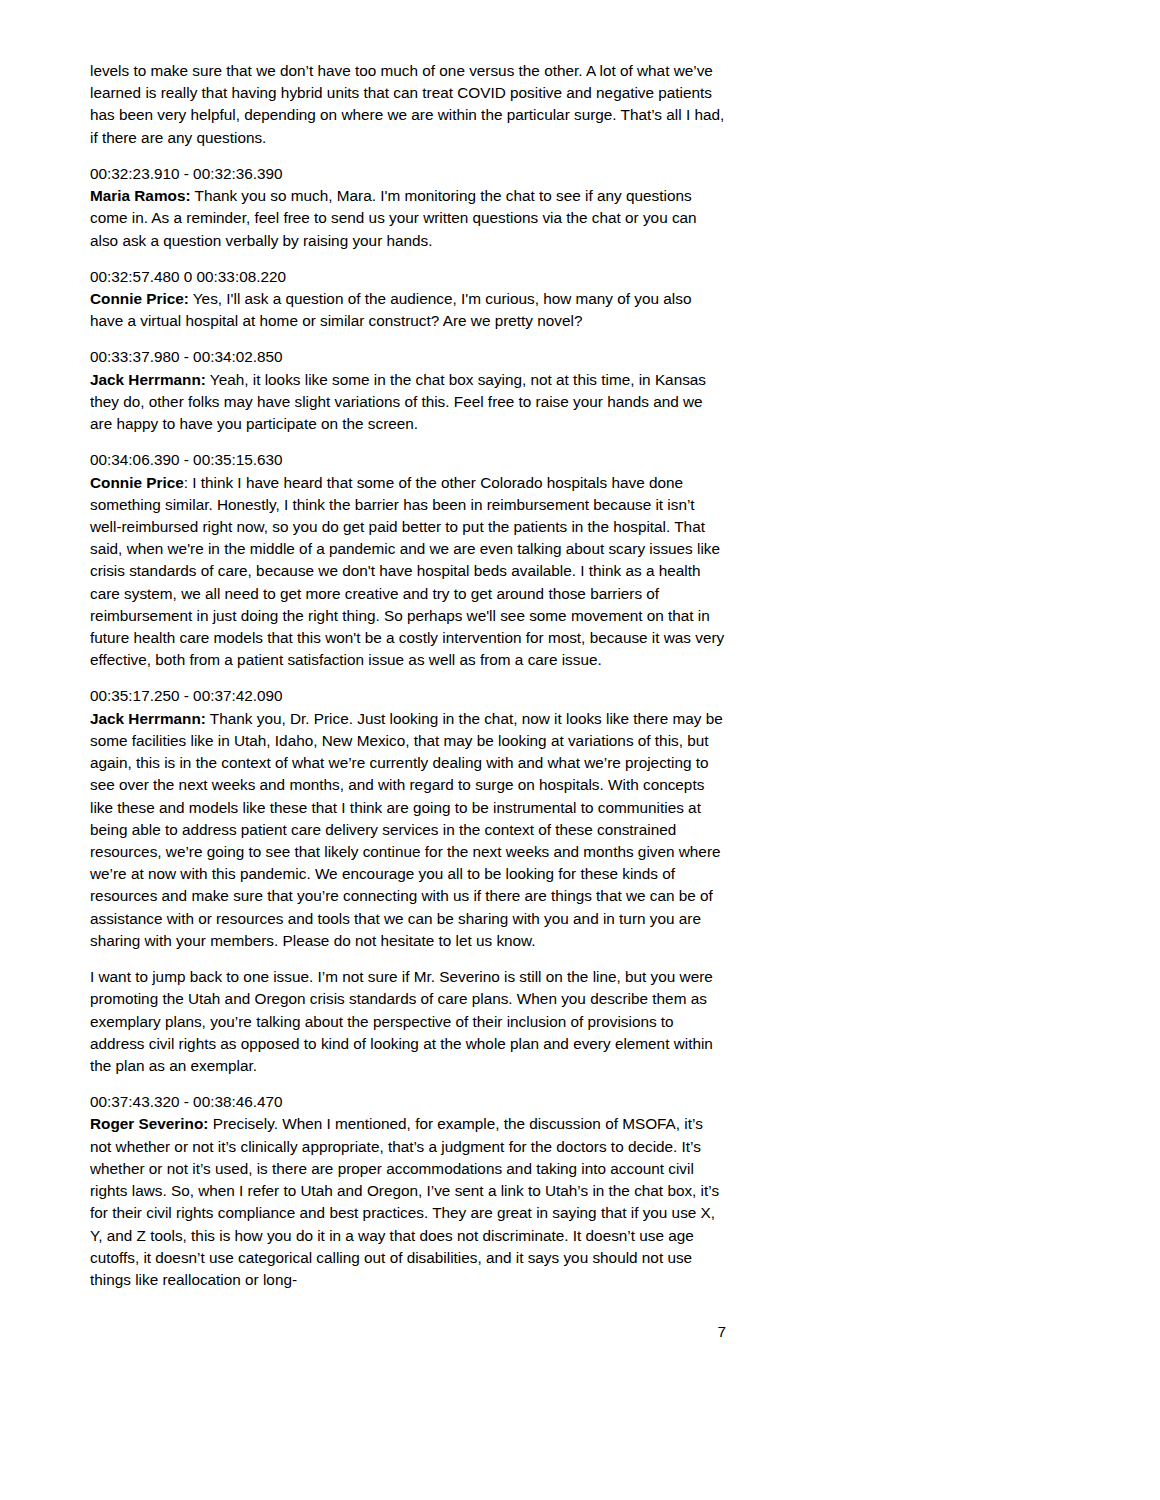levels to make sure that we don’t have too much of one versus the other. A lot of what we’ve learned is really that having hybrid units that can treat COVID positive and negative patients has been very helpful, depending on where we are within the particular surge. That’s all I had, if there are any questions.
00:32:23.910 - 00:32:36.390
Maria Ramos: Thank you so much, Mara. I'm monitoring the chat to see if any questions come in. As a reminder, feel free to send us your written questions via the chat or you can also ask a question verbally by raising your hands.
00:32:57.480 0 00:33:08.220
Connie Price: Yes, I'll ask a question of the audience, I'm curious, how many of you also have a virtual hospital at home or similar construct? Are we pretty novel?
00:33:37.980 - 00:34:02.850
Jack Herrmann: Yeah, it looks like some in the chat box saying, not at this time, in Kansas they do, other folks may have slight variations of this. Feel free to raise your hands and we are happy to have you participate on the screen.
00:34:06.390 - 00:35:15.630
Connie Price: I think I have heard that some of the other Colorado hospitals have done something similar. Honestly, I think the barrier has been in reimbursement because it isn’t well-reimbursed right now, so you do get paid better to put the patients in the hospital. That said, when we're in the middle of a pandemic and we are even talking about scary issues like crisis standards of care, because we don't have hospital beds available. I think as a health care system, we all need to get more creative and try to get around those barriers of reimbursement in just doing the right thing. So perhaps we'll see some movement on that in future health care models that this won't be a costly intervention for most, because it was very effective, both from a patient satisfaction issue as well as from a care issue.
00:35:17.250 - 00:37:42.090
Jack Herrmann: Thank you, Dr. Price. Just looking in the chat, now it looks like there may be some facilities like in Utah, Idaho, New Mexico, that may be looking at variations of this, but again, this is in the context of what we’re currently dealing with and what we’re projecting to see over the next weeks and months, and with regard to surge on hospitals. With concepts like these and models like these that I think are going to be instrumental to communities at being able to address patient care delivery services in the context of these constrained resources, we’re going to see that likely continue for the next weeks and months given where we’re at now with this pandemic. We encourage you all to be looking for these kinds of resources and make sure that you’re connecting with us if there are things that we can be of assistance with or resources and tools that we can be sharing with you and in turn you are sharing with your members. Please do not hesitate to let us know.
I want to jump back to one issue. I’m not sure if Mr. Severino is still on the line, but you were promoting the Utah and Oregon crisis standards of care plans. When you describe them as exemplary plans, you’re talking about the perspective of their inclusion of provisions to address civil rights as opposed to kind of looking at the whole plan and every element within the plan as an exemplar.
00:37:43.320 - 00:38:46.470
Roger Severino: Precisely. When I mentioned, for example, the discussion of MSOFA, it’s not whether or not it’s clinically appropriate, that’s a judgment for the doctors to decide. It’s whether or not it’s used, is there are proper accommodations and taking into account civil rights laws. So, when I refer to Utah and Oregon, I’ve sent a link to Utah’s in the chat box, it’s for their civil rights compliance and best practices. They are great in saying that if you use X, Y, and Z tools, this is how you do it in a way that does not discriminate. It doesn’t use age cutoffs, it doesn’t use categorical calling out of disabilities, and it says you should not use things like reallocation or long-
7